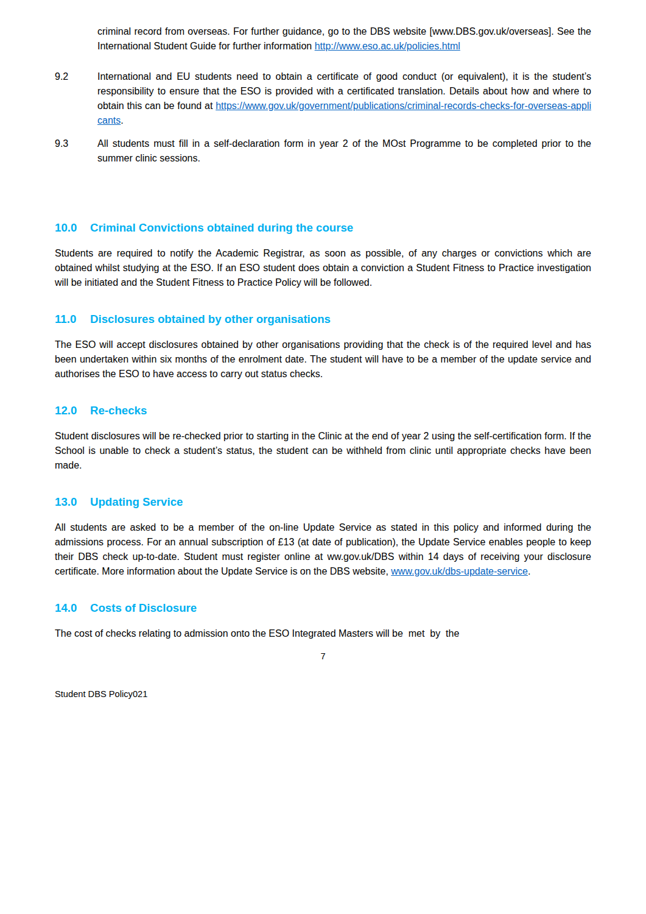criminal record from overseas. For further guidance, go to the DBS website [www.DBS.gov.uk/overseas]. See the International Student Guide for further information http://www.eso.ac.uk/policies.html
9.2
International and EU students need to obtain a certificate of good conduct (or equivalent), it is the student’s responsibility to ensure that the ESO is provided with a certificated translation. Details about how and where to obtain this can be found at https://www.gov.uk/government/publications/criminal-records-checks-for-overseas-applicants.
9.3
All students must fill in a self-declaration form in year 2 of the MOst Programme to be completed prior to the summer clinic sessions.
10.0 Criminal Convictions obtained during the course
Students are required to notify the Academic Registrar, as soon as possible, of any charges or convictions which are obtained whilst studying at the ESO. If an ESO student does obtain a conviction a Student Fitness to Practice investigation will be initiated and the Student Fitness to Practice Policy will be followed.
11.0 Disclosures obtained by other organisations
The ESO will accept disclosures obtained by other organisations providing that the check is of the required level and has been undertaken within six months of the enrolment date. The student will have to be a member of the update service and authorises the ESO to have access to carry out status checks.
12.0 Re-checks
Student disclosures will be re-checked prior to starting in the Clinic at the end of year 2 using the self-certification form. If the School is unable to check a student’s status, the student can be withheld from clinic until appropriate checks have been made.
13.0 Updating Service
All students are asked to be a member of the on-line Update Service as stated in this policy and informed during the admissions process. For an annual subscription of £13 (at date of publication), the Update Service enables people to keep their DBS check up-to-date. Student must register online at ww.gov.uk/DBS within 14 days of receiving your disclosure certificate. More information about the Update Service is on the DBS website, www.gov.uk/dbs-update-service.
14.0 Costs of Disclosure
The cost of checks relating to admission onto the ESO Integrated Masters will be met by the
7
Student DBS Policy021